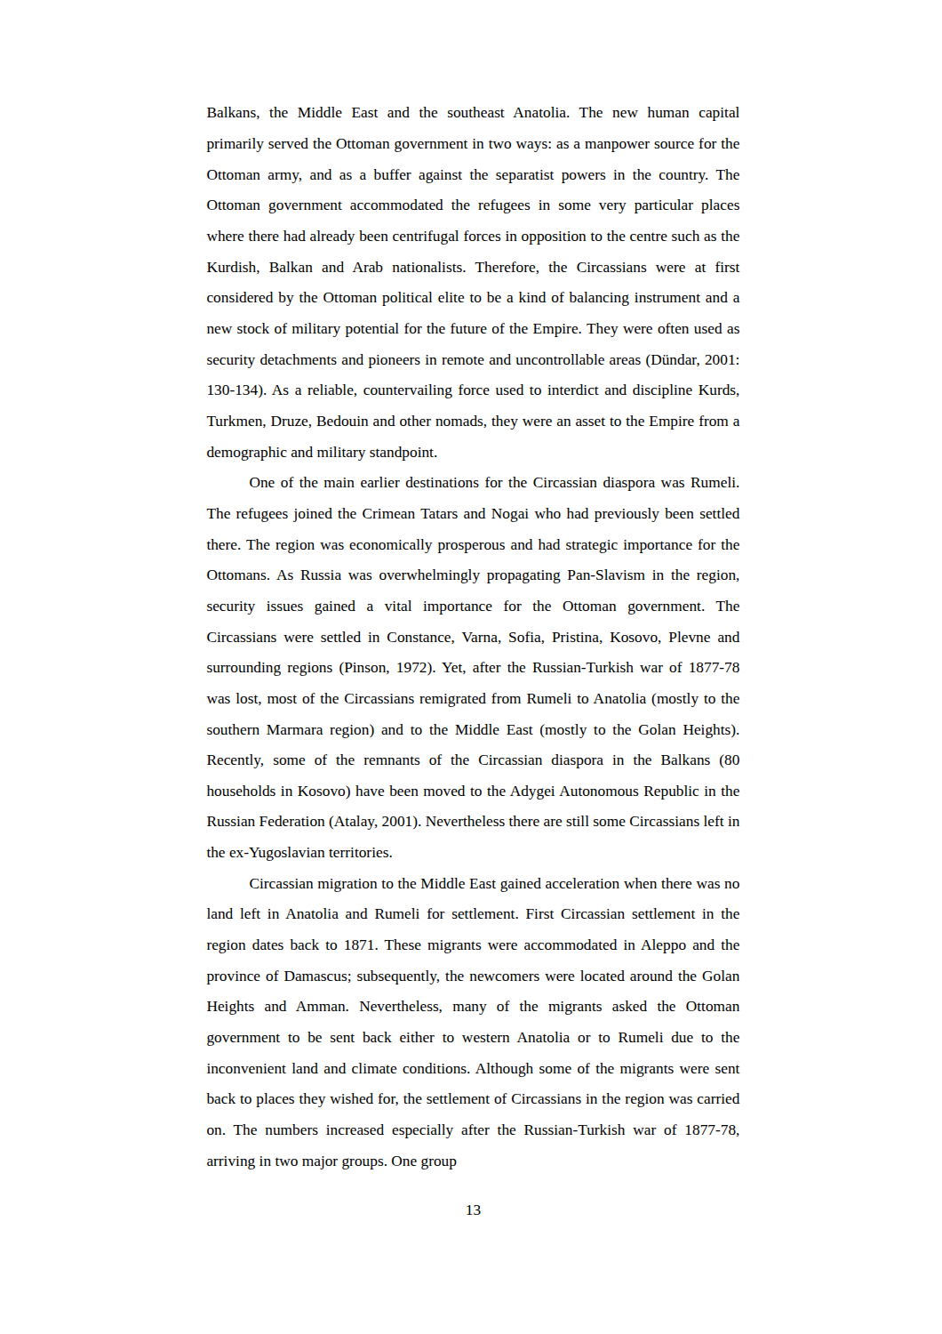Balkans, the Middle East and the southeast Anatolia. The new human capital primarily served the Ottoman government in two ways: as a manpower source for the Ottoman army, and as a buffer against the separatist powers in the country. The Ottoman government accommodated the refugees in some very particular places where there had already been centrifugal forces in opposition to the centre such as the Kurdish, Balkan and Arab nationalists. Therefore, the Circassians were at first considered by the Ottoman political elite to be a kind of balancing instrument and a new stock of military potential for the future of the Empire. They were often used as security detachments and pioneers in remote and uncontrollable areas (Dündar, 2001: 130-134). As a reliable, countervailing force used to interdict and discipline Kurds, Turkmen, Druze, Bedouin and other nomads, they were an asset to the Empire from a demographic and military standpoint.
One of the main earlier destinations for the Circassian diaspora was Rumeli. The refugees joined the Crimean Tatars and Nogai who had previously been settled there. The region was economically prosperous and had strategic importance for the Ottomans. As Russia was overwhelmingly propagating Pan-Slavism in the region, security issues gained a vital importance for the Ottoman government. The Circassians were settled in Constance, Varna, Sofia, Pristina, Kosovo, Plevne and surrounding regions (Pinson, 1972). Yet, after the Russian-Turkish war of 1877-78 was lost, most of the Circassians remigrated from Rumeli to Anatolia (mostly to the southern Marmara region) and to the Middle East (mostly to the Golan Heights). Recently, some of the remnants of the Circassian diaspora in the Balkans (80 households in Kosovo) have been moved to the Adygei Autonomous Republic in the Russian Federation (Atalay, 2001). Nevertheless there are still some Circassians left in the ex-Yugoslavian territories.
Circassian migration to the Middle East gained acceleration when there was no land left in Anatolia and Rumeli for settlement. First Circassian settlement in the region dates back to 1871. These migrants were accommodated in Aleppo and the province of Damascus; subsequently, the newcomers were located around the Golan Heights and Amman. Nevertheless, many of the migrants asked the Ottoman government to be sent back either to western Anatolia or to Rumeli due to the inconvenient land and climate conditions. Although some of the migrants were sent back to places they wished for, the settlement of Circassians in the region was carried on. The numbers increased especially after the Russian-Turkish war of 1877-78, arriving in two major groups. One group
13